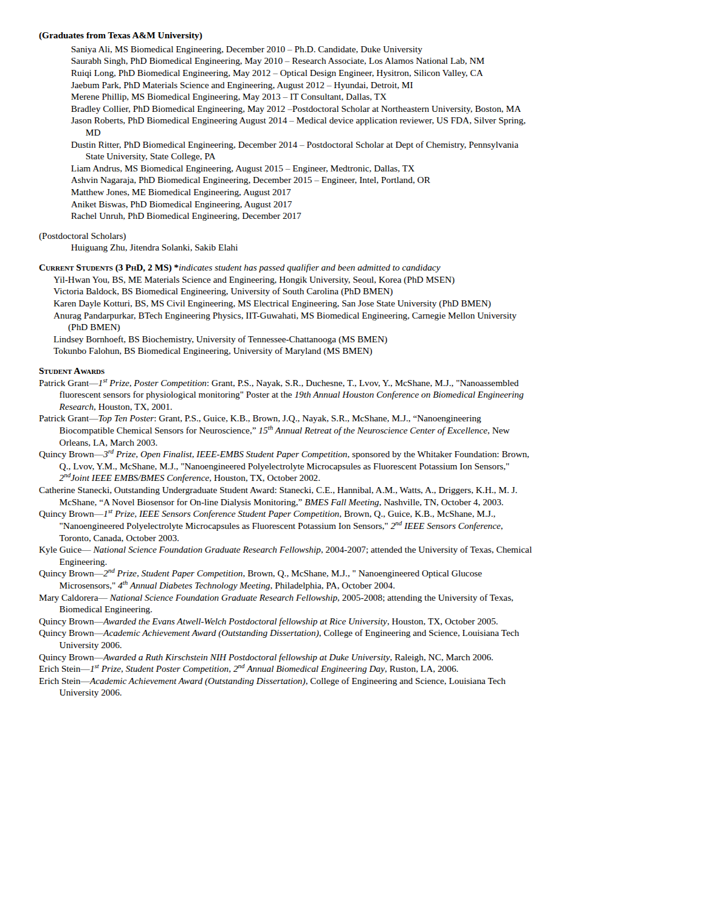(Graduates from Texas A&M University)
Saniya Ali, MS Biomedical Engineering, December 2010 – Ph.D. Candidate, Duke University
Saurabh Singh, PhD Biomedical Engineering, May 2010 – Research Associate, Los Alamos National Lab, NM
Ruiqi Long, PhD Biomedical Engineering, May 2012 – Optical Design Engineer, Hysitron, Silicon Valley, CA
Jaebum Park, PhD Materials Science and Engineering, August 2012 – Hyundai, Detroit, MI
Merene Phillip, MS Biomedical Engineering, May 2013 – IT Consultant, Dallas, TX
Bradley Collier, PhD Biomedical Engineering, May 2012 –Postdoctoral Scholar at Northeastern University, Boston, MA
Jason Roberts, PhD Biomedical Engineering August 2014 – Medical device application reviewer, US FDA, Silver Spring, MD
Dustin Ritter, PhD Biomedical Engineering, December 2014 – Postdoctoral Scholar at Dept of Chemistry, Pennsylvania State University, State College, PA
Liam Andrus, MS Biomedical Engineering, August 2015 – Engineer, Medtronic, Dallas, TX
Ashvin Nagaraja, PhD Biomedical Engineering, December 2015 – Engineer, Intel, Portland, OR
Matthew Jones, ME Biomedical Engineering, August 2017
Aniket Biswas, PhD Biomedical Engineering, August 2017
Rachel Unruh, PhD Biomedical Engineering, December 2017
(Postdoctoral Scholars)
Huiguang Zhu, Jitendra Solanki, Sakib Elahi
Current Students (3 PhD, 2 MS) *indicates student has passed qualifier and been admitted to candidacy
Yil-Hwan You, BS, ME Materials Science and Engineering, Hongik University, Seoul, Korea (PhD MSEN)
Victoria Baldock, BS Biomedical Engineering, University of South Carolina (PhD BMEN)
Karen Dayle Kotturi, BS, MS Civil Engineering, MS Electrical Engineering, San Jose State University (PhD BMEN)
Anurag Pandarpurkar, BTech Engineering Physics, IIT-Guwahati, MS Biomedical Engineering, Carnegie Mellon University (PhD BMEN)
Lindsey Bornhoeft, BS Biochemistry, University of Tennessee-Chattanooga (MS BMEN)
Tokunbo Falohun, BS Biomedical Engineering, University of Maryland (MS BMEN)
Student Awards
Patrick Grant—1st Prize, Poster Competition: Grant, P.S., Nayak, S.R., Duchesne, T., Lvov, Y., McShane, M.J., "Nanoassembled fluorescent sensors for physiological monitoring" Poster at the 19th Annual Houston Conference on Biomedical Engineering Research, Houston, TX, 2001.
Patrick Grant—Top Ten Poster: Grant, P.S., Guice, K.B., Brown, J.Q., Nayak, S.R., McShane, M.J., “Nanoengineering Biocompatible Chemical Sensors for Neuroscience,” 15th Annual Retreat of the Neuroscience Center of Excellence, New Orleans, LA, March 2003.
Quincy Brown—3rd Prize, Open Finalist, IEEE-EMBS Student Paper Competition, sponsored by the Whitaker Foundation: Brown, Q., Lvov, Y.M., McShane, M.J., "Nanoengineered Polyelectrolyte Microcapsules as Fluorescent Potassium Ion Sensors," 2ndJoint IEEE EMBS/BMES Conference, Houston, TX, October 2002.
Catherine Stanecki, Outstanding Undergraduate Student Award: Stanecki, C.E., Hannibal, A.M., Watts, A., Driggers, K.H., M. J. McShane, “A Novel Biosensor for On-line Dialysis Monitoring,” BMES Fall Meeting, Nashville, TN, October 4, 2003.
Quincy Brown—1st Prize, IEEE Sensors Conference Student Paper Competition, Brown, Q., Guice, K.B., McShane, M.J., "Nanoengineered Polyelectrolyte Microcapsules as Fluorescent Potassium Ion Sensors," 2nd IEEE Sensors Conference, Toronto, Canada, October 2003.
Kyle Guice— National Science Foundation Graduate Research Fellowship, 2004-2007; attended the University of Texas, Chemical Engineering.
Quincy Brown—2nd Prize, Student Paper Competition, Brown, Q., McShane, M.J., " Nanoengineered Optical Glucose Microsensors," 4th Annual Diabetes Technology Meeting, Philadelphia, PA, October 2004.
Mary Caldorera— National Science Foundation Graduate Research Fellowship, 2005-2008; attending the University of Texas, Biomedical Engineering.
Quincy Brown—Awarded the Evans Atwell-Welch Postdoctoral fellowship at Rice University, Houston, TX, October 2005.
Quincy Brown—Academic Achievement Award (Outstanding Dissertation), College of Engineering and Science, Louisiana Tech University 2006.
Quincy Brown—Awarded a Ruth Kirschstein NIH Postdoctoral fellowship at Duke University, Raleigh, NC, March 2006.
Erich Stein—1st Prize, Student Poster Competition, 2nd Annual Biomedical Engineering Day, Ruston, LA, 2006.
Erich Stein—Academic Achievement Award (Outstanding Dissertation), College of Engineering and Science, Louisiana Tech University 2006.